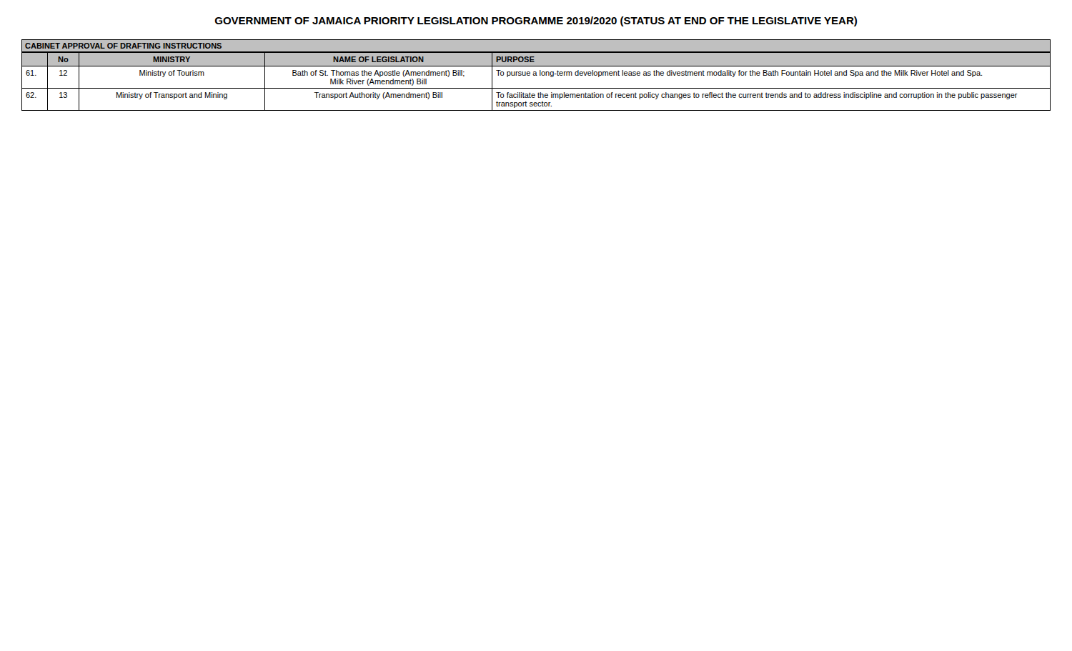GOVERNMENT OF JAMAICA PRIORITY LEGISLATION PROGRAMME 2019/2020 (STATUS AT END OF THE LEGISLATIVE YEAR)
CABINET APPROVAL OF DRAFTING INSTRUCTIONS
| | No | MINISTRY | NAME OF LEGISLATION | PURPOSE |
| --- | --- | --- | --- | --- |
| 61. | 12 | Ministry of Tourism | Bath of St. Thomas the Apostle (Amendment) Bill; Milk River (Amendment) Bill | To pursue a long-term development lease as the divestment modality for the Bath Fountain Hotel and Spa and the Milk River Hotel and Spa. |
| 62. | 13 | Ministry of Transport and Mining | Transport Authority (Amendment) Bill | To facilitate the implementation of recent policy changes to reflect the current trends and to address indiscipline and corruption in the public passenger transport sector. |